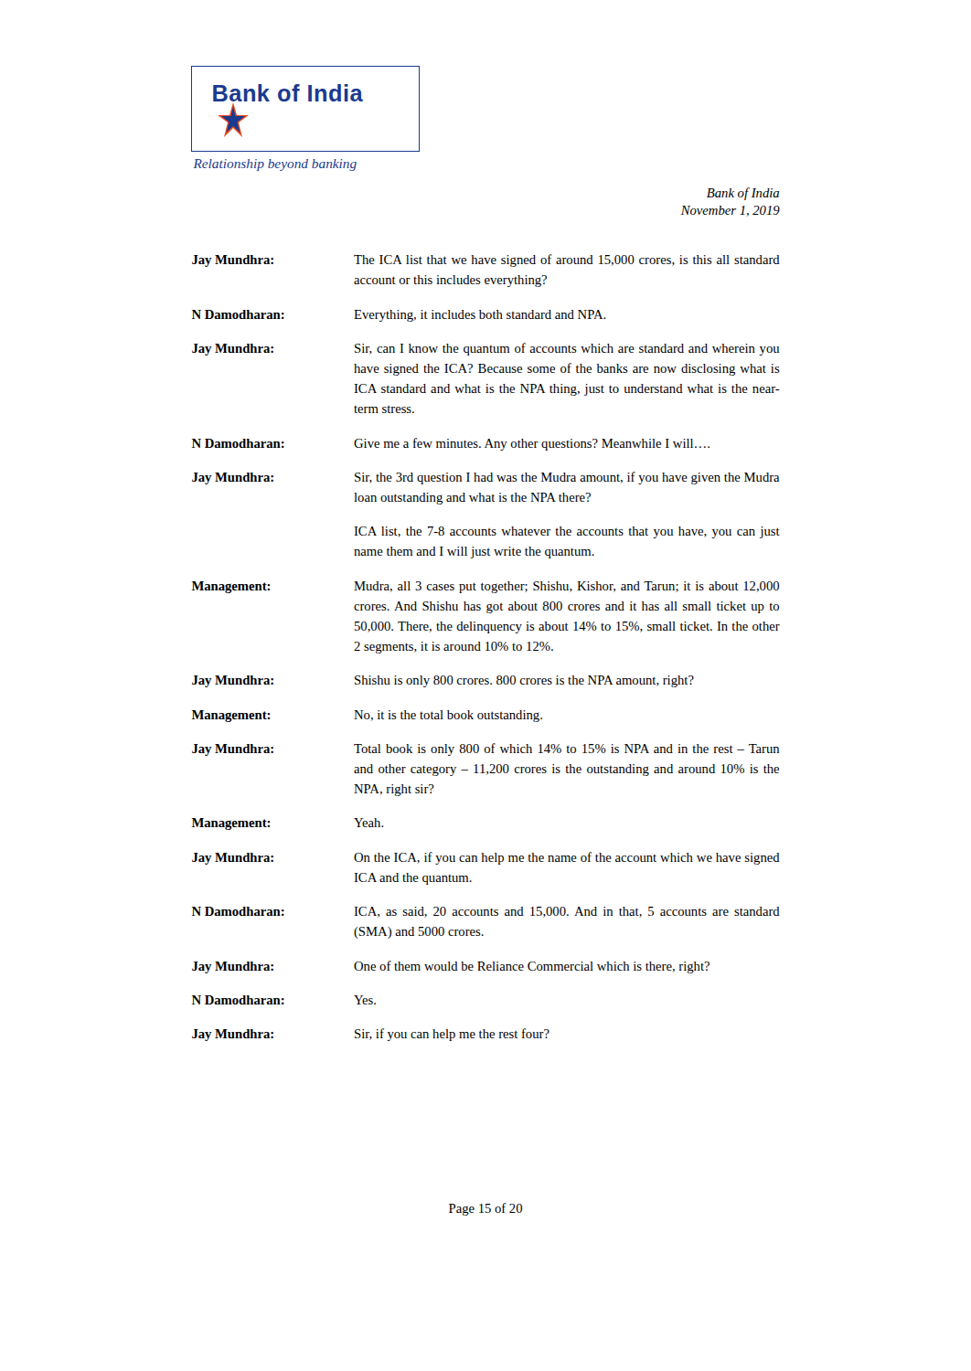Bank of India
Relationship beyond banking
Bank of India
November 1, 2019
| Jay Mundhra: | The ICA list that we have signed of around 15,000 crores, is this all standard account or this includes everything? |
| N Damodharan: | Everything, it includes both standard and NPA. |
| Jay Mundhra: | Sir, can I know the quantum of accounts which are standard and wherein you have signed the ICA? Because some of the banks are now disclosing what is ICA standard and what is the NPA thing, just to understand what is the near-term stress. |
| N Damodharan: | Give me a few minutes. Any other questions? Meanwhile I will…. |
| Jay Mundhra: | Sir, the 3rd question I had was the Mudra amount, if you have given the Mudra loan outstanding and what is the NPA there? ICA list, the 7-8 accounts whatever the accounts that you have, you can just name them and I will just write the quantum. |
| Management: | Mudra, all 3 cases put together; Shishu, Kishor, and Tarun; it is about 12,000 crores. And Shishu has got about 800 crores and it has all small ticket up to 50,000. There, the delinquency is about 14% to 15%, small ticket. In the other 2 segments, it is around 10% to 12%. |
| Jay Mundhra: | Shishu is only 800 crores. 800 crores is the NPA amount, right? |
| Management: | No, it is the total book outstanding. |
| Jay Mundhra: | Total book is only 800 of which 14% to 15% is NPA and in the rest – Tarun and other category – 11,200 crores is the outstanding and around 10% is the NPA, right sir? |
| Management: | Yeah. |
| Jay Mundhra: | On the ICA, if you can help me the name of the account which we have signed ICA and the quantum. |
| N Damodharan: | ICA, as said, 20 accounts and 15,000. And in that, 5 accounts are standard (SMA) and 5000 crores. |
| Jay Mundhra: | One of them would be Reliance Commercial which is there, right? |
| N Damodharan: | Yes. |
| Jay Mundhra: | Sir, if you can help me the rest four? |
Page 15 of 20